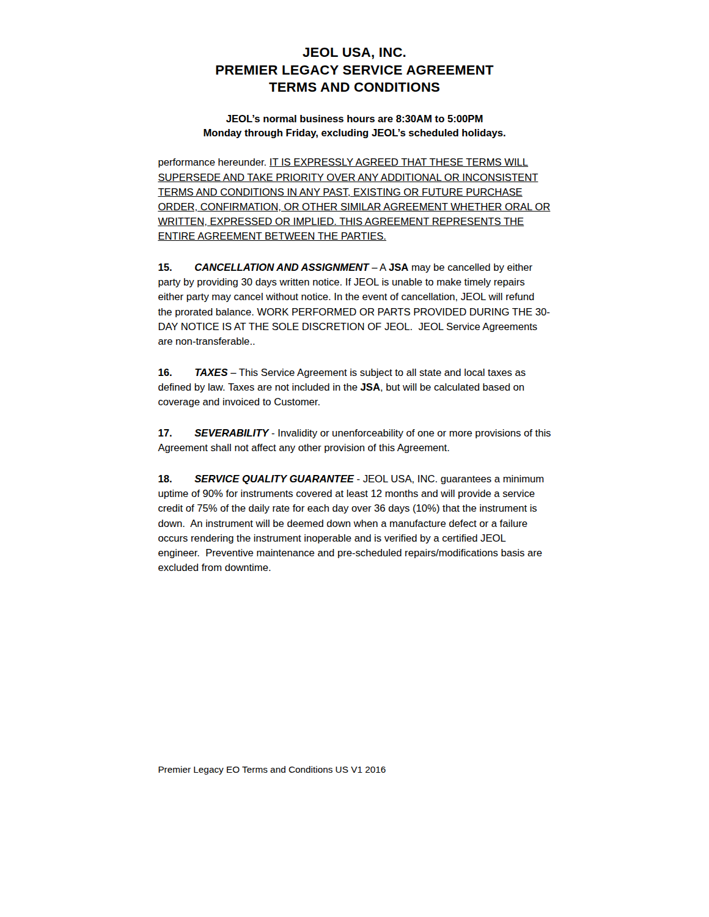JEOL USA, INC.
PREMIER LEGACY SERVICE AGREEMENT
TERMS AND CONDITIONS
JEOL’s normal business hours are 8:30AM to 5:00PM
Monday through Friday, excluding JEOL’s scheduled holidays.
performance hereunder. IT IS EXPRESSLY AGREED THAT THESE TERMS WILL SUPERSEDE AND TAKE PRIORITY OVER ANY ADDITIONAL OR INCONSISTENT TERMS AND CONDITIONS IN ANY PAST, EXISTING OR FUTURE PURCHASE ORDER, CONFIRMATION, OR OTHER SIMILAR AGREEMENT WHETHER ORAL OR WRITTEN, EXPRESSED OR IMPLIED. THIS AGREEMENT REPRESENTS THE ENTIRE AGREEMENT BETWEEN THE PARTIES.
15. CANCELLATION AND ASSIGNMENT – A JSA may be cancelled by either party by providing 30 days written notice. If JEOL is unable to make timely repairs either party may cancel without notice. In the event of cancellation, JEOL will refund the prorated balance. WORK PERFORMED OR PARTS PROVIDED DURING THE 30-DAY NOTICE IS AT THE SOLE DISCRETION OF JEOL. JEOL Service Agreements are non-transferable..
16. TAXES – This Service Agreement is subject to all state and local taxes as defined by law. Taxes are not included in the JSA, but will be calculated based on coverage and invoiced to Customer.
17. SEVERABILITY - Invalidity or unenforceability of one or more provisions of this Agreement shall not affect any other provision of this Agreement.
18. SERVICE QUALITY GUARANTEE - JEOL USA, INC. guarantees a minimum uptime of 90% for instruments covered at least 12 months and will provide a service credit of 75% of the daily rate for each day over 36 days (10%) that the instrument is down. An instrument will be deemed down when a manufacture defect or a failure occurs rendering the instrument inoperable and is verified by a certified JEOL engineer. Preventive maintenance and pre-scheduled repairs/modifications basis are excluded from downtime.
Premier Legacy EO Terms and Conditions US V1 2016